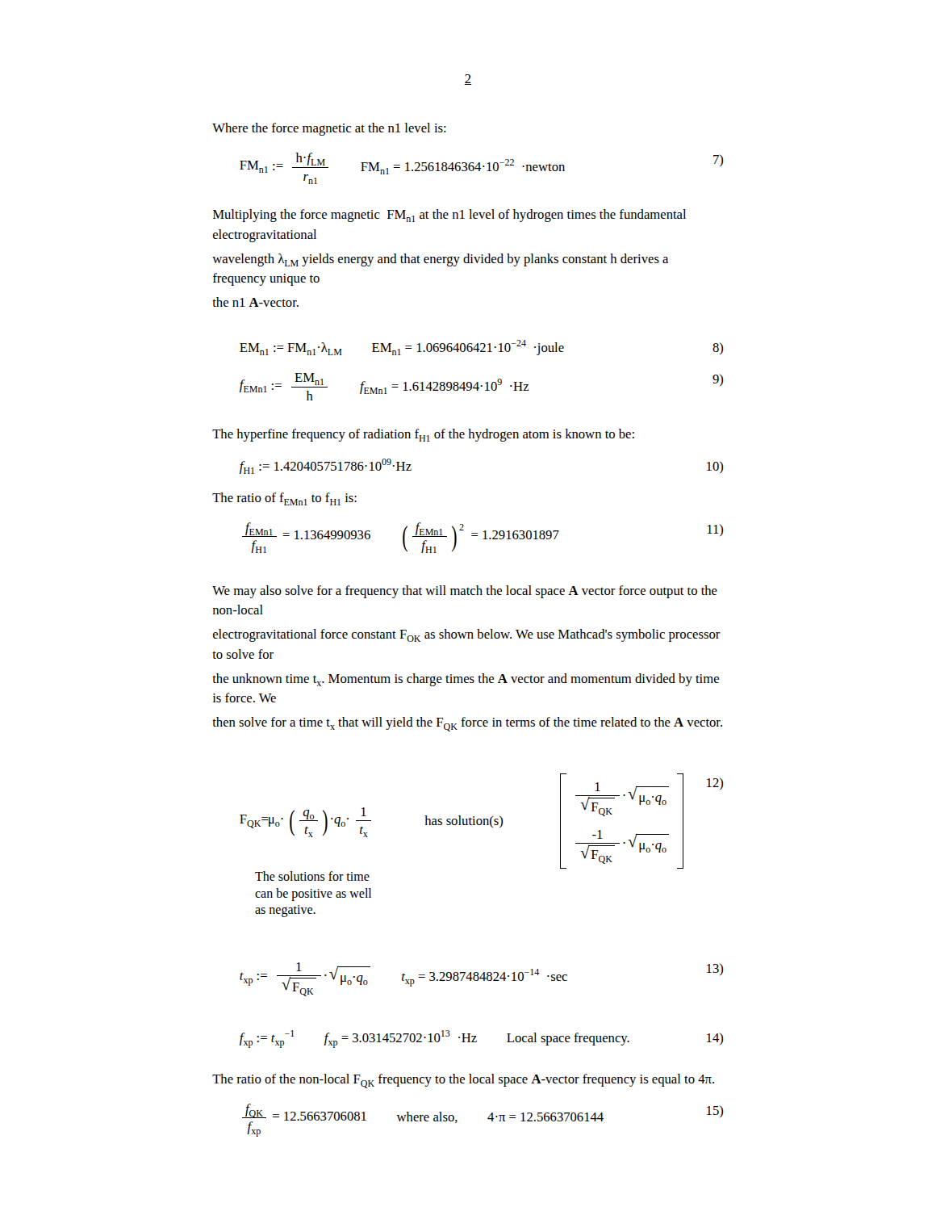2
Where the force magnetic at the n1 level is:
FMn1 h·fLM rn1 FMn1 = 1.2561846364·10−22 ·newton
7)
Multiplying the force magnetic FMn1 at the n1 level of hydrogen times the fundamental electrogravitational
wavelength λLM yields energy and that energy divided by planks constant h derives a frequency unique to
the n1 A-vector.
EMn1 FMn1·λLM EMn1 = 1.0696406421·10−24 ·joule
8)
fEMn1 EMn1 h fEMn1 = 1.6142898494·109 ·Hz
9)
The hyperfine frequency of radiation fH1 of the hydrogen atom is known to be:
fH1 1.420405751786·1009·Hz
10)
The ratio of fEMn1 to fH1 is:
fEMn1 fH1 = 1.1364990936 fEMn1 fH1 2 = 1.2916301897
11)
We may also solve for a frequency that will match the local space A vector force output to the non-local
electrogravitational force constant FOK as shown below. We use Mathcad's symbolic processor to solve for
the unknown time tx. Momentum is charge times the A vector and momentum divided by time is force. We
then solve for a time tx that will yield the FQK force in terms of the time related to the A vector.
FQK=μo· qo tx ·qo· 1 tx has solution(s)
1 FQK·μo·qo
-1 FQK·μo·qo
The solutions for time
can be positive as well
as negative.
12)
txp 1 FQK·μo·qo txp = 3.2987484824·10−14 ·sec
13)
fxp txp−1 fxp = 3.031452702·1013 ·Hz Local space frequency.
14)
The ratio of the non-local FQK frequency to the local space A-vector frequency is equal to 4π.
fQK fxp = 12.5663706081 where also, 4·π = 12.5663706144
15)